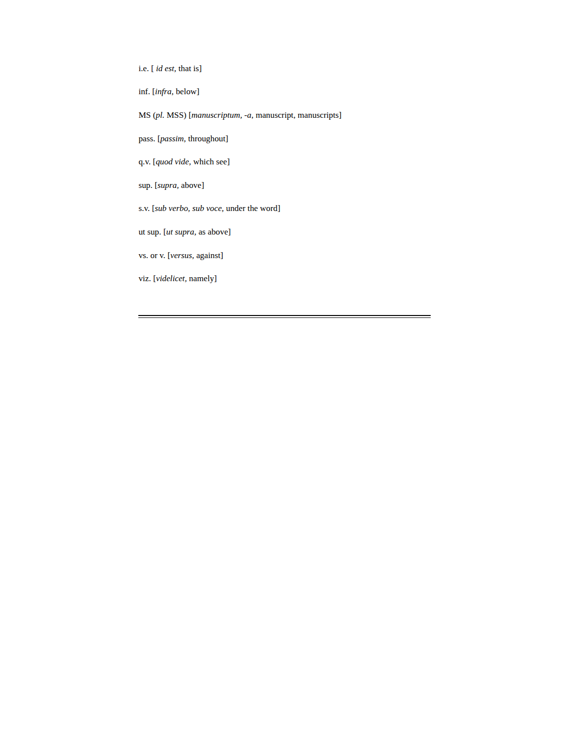i.e. [ id est, that is]
inf. [infra, below]
MS (pl. MSS) [manuscriptum, -a, manuscript, manuscripts]
pass. [passim, throughout]
q.v. [quod vide, which see]
sup. [supra, above]
s.v. [sub verbo, sub voce, under the word]
ut sup. [ut supra, as above]
vs. or v. [versus, against]
viz. [videlicet, namely]